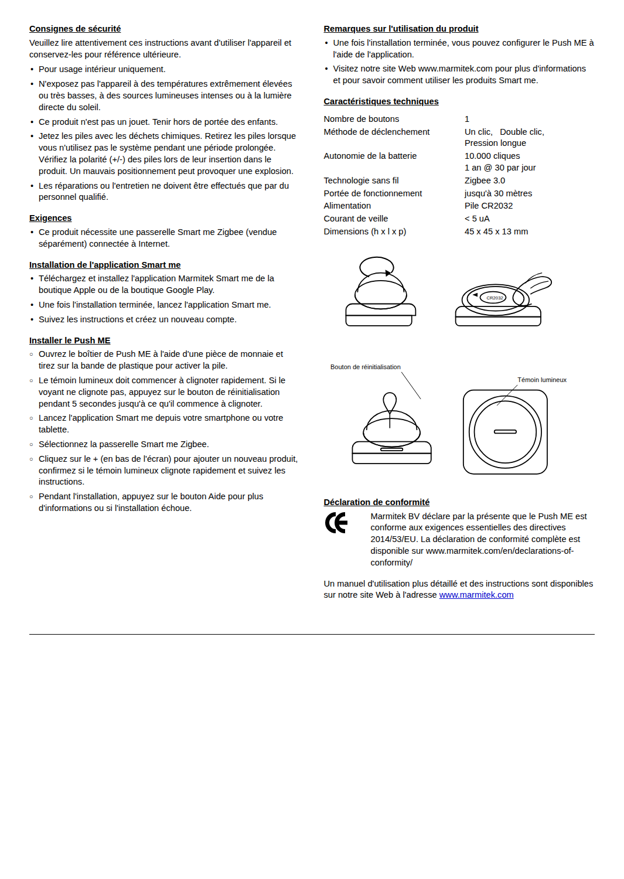Consignes de sécurité
Veuillez lire attentivement ces instructions avant d'utiliser l'appareil et conservez-les pour référence ultérieure.
Pour usage intérieur uniquement.
N'exposez pas l'appareil à des températures extrêmement élevées ou très basses, à des sources lumineuses intenses ou à la lumière directe du soleil.
Ce produit n'est pas un jouet. Tenir hors de portée des enfants.
Jetez les piles avec les déchets chimiques. Retirez les piles lorsque vous n'utilisez pas le système pendant une période prolongée. Vérifiez la polarité (+/-) des piles lors de leur insertion dans le produit. Un mauvais positionnement peut provoquer une explosion.
Les réparations ou l'entretien ne doivent être effectués que par du personnel qualifié.
Exigences
Ce produit nécessite une passerelle Smart me Zigbee (vendue séparément) connectée à Internet.
Installation de l'application Smart me
Téléchargez et installez l'application Marmitek Smart me de la boutique Apple ou de la boutique Google Play.
Une fois l'installation terminée, lancez l'application Smart me.
Suivez les instructions et créez un nouveau compte.
Installer le Push ME
Ouvrez le boîtier de Push ME à l'aide d'une pièce de monnaie et tirez sur la bande de plastique pour activer la pile.
Le témoin lumineux doit commencer à clignoter rapidement. Si le voyant ne clignote pas, appuyez sur le bouton de réinitialisation pendant 5 secondes jusqu'à ce qu'il commence à clignoter.
Lancez l'application Smart me depuis votre smartphone ou votre tablette.
Sélectionnez la passerelle Smart me Zigbee.
Cliquez sur le + (en bas de l'écran) pour ajouter un nouveau produit, confirmez si le témoin lumineux clignote rapidement et suivez les instructions.
Pendant l'installation, appuyez sur le bouton Aide pour plus d'informations ou si l'installation échoue.
Remarques sur l'utilisation du produit
Une fois l'installation terminée, vous pouvez configurer le Push ME à l'aide de l'application.
Visitez notre site Web www.marmitek.com pour plus d'informations et pour savoir comment utiliser les produits Smart me.
Caractéristiques techniques
| Nombre de boutons | 1 |
| Méthode de déclenchement | Un clic, Double clic, Pression longue |
| Autonomie de la batterie | 10.000 cliques 1 an @ 30 par jour |
| Technologie sans fil | Zigbee 3.0 |
| Portée de fonctionnement | jusqu'à 30 mètres |
| Alimentation | Pile CR2032 |
| Courant de veille | < 5 uA |
| Dimensions (h x l x p) | 45 x 45 x 13 mm |
CR2032
Bouton de réinitialisation Témoin lumineux
Déclaration de conformité
Marmitek BV déclare par la présente que le Push ME est conforme aux exigences essentielles des directives 2014/53/EU. La déclaration de conformité complète est disponible sur www.marmitek.com/en/declarations-of-conformity/
Un manuel d'utilisation plus détaillé et des instructions sont disponibles sur notre site Web à l'adresse www.marmitek.com